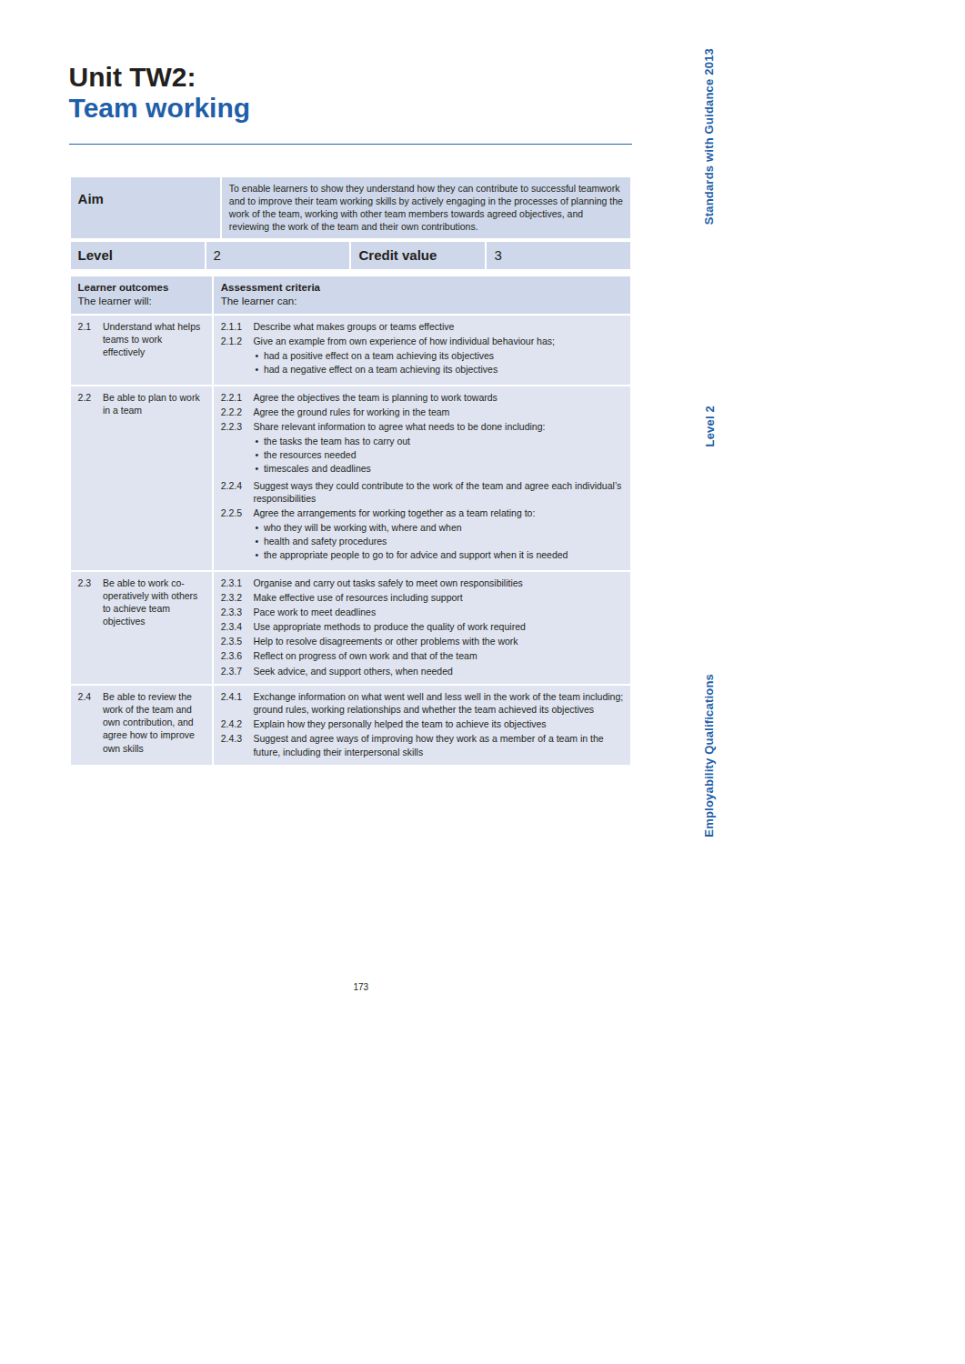Standards with Guidance 2013
Level 2
Employability Qualifications
Unit TW2:Team working
| Aim | To enable learners to show they understand how they can contribute to successful teamwork and to improve their team working skills by actively engaging in the processes of planning the work of the team, working with other team members towards agreed objectives, and reviewing the work of the team and their own contributions. |
| Level | 2 | Credit value | 3 |
| Learner outcomes The learner will: | Assessment criteria The learner can: |
| --- | --- |
| 2.1 Understand what helps teams to work effectively | 2.1.1 Describe what makes groups or teams effective 2.1.2 Give an example from own experience of how individual behaviour has; had a positive effect on a team achieving its objectives had a negative effect on a team achieving its objectives |
| 2.2 Be able to plan to work in a team | 2.2.1 Agree the objectives the team is planning to work towards 2.2.2 Agree the ground rules for working in the team 2.2.3 Share relevant information to agree what needs to be done including: the tasks the team has to carry out the resources needed timescales and deadlines 2.2.4 Suggest ways they could contribute to the work of the team and agree each individual’s responsibilities 2.2.5 Agree the arrangements for working together as a team relating to: who they will be working with, where and when health and safety procedures the appropriate people to go to for advice and support when it is needed |
| 2.3 Be able to work co-operatively with others to achieve team objectives | 2.3.1 Organise and carry out tasks safely to meet own responsibilities 2.3.2 Make effective use of resources including support 2.3.3 Pace work to meet deadlines 2.3.4 Use appropriate methods to produce the quality of work required 2.3.5 Help to resolve disagreements or other problems with the work 2.3.6 Reflect on progress of own work and that of the team 2.3.7 Seek advice, and support others, when needed |
| 2.4 Be able to review the work of the team and own contribution, and agree how to improve own skills | 2.4.1 Exchange information on what went well and less well in the work of the team including; ground rules, working relationships and whether the team achieved its objectives 2.4.2 Explain how they personally helped the team to achieve its objectives 2.4.3 Suggest and agree ways of improving how they work as a member of a team in the future, including their interpersonal skills |
173